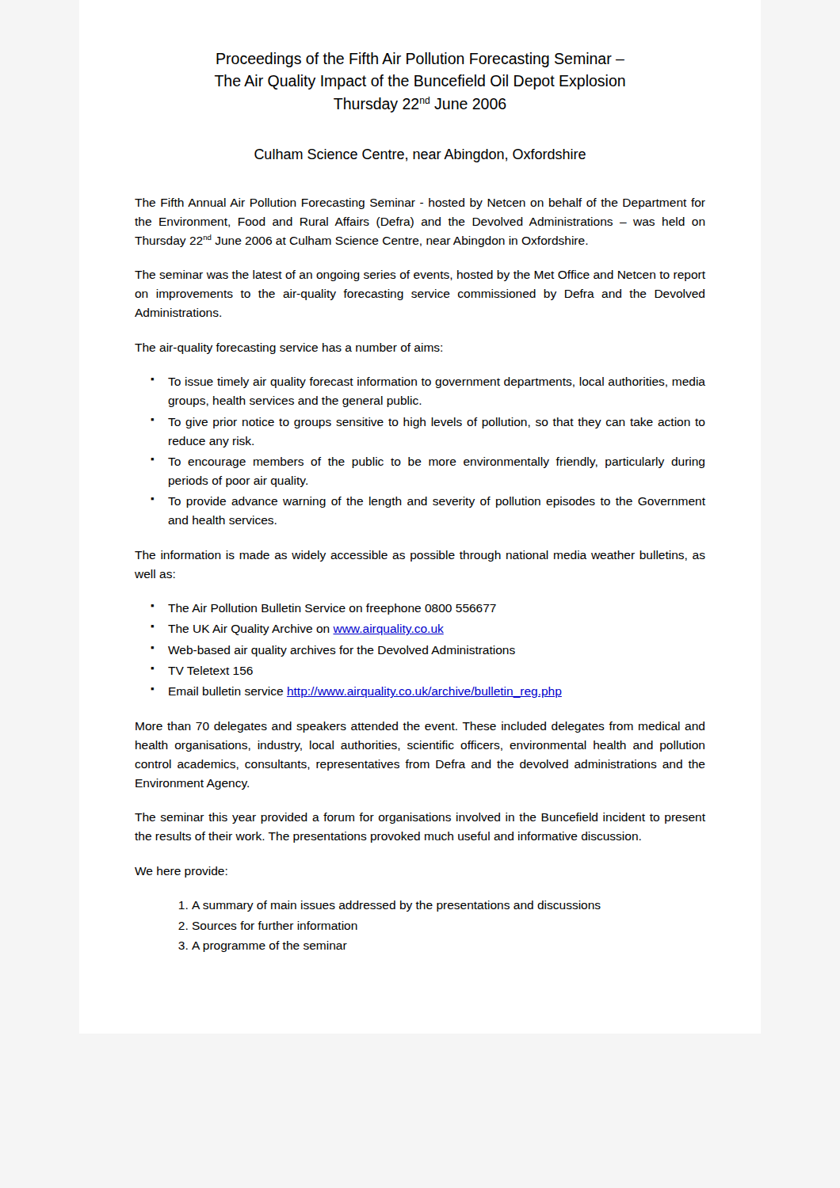Proceedings of the Fifth Air Pollution Forecasting Seminar –
The Air Quality Impact of the Buncefield Oil Depot Explosion
Thursday 22nd June 2006
Culham Science Centre, near Abingdon, Oxfordshire
The Fifth Annual Air Pollution Forecasting Seminar - hosted by Netcen on behalf of the Department for the Environment, Food and Rural Affairs (Defra) and the Devolved Administrations – was held on Thursday 22nd June 2006 at Culham Science Centre, near Abingdon in Oxfordshire.
The seminar was the latest of an ongoing series of events, hosted by the Met Office and Netcen to report on improvements to the air-quality forecasting service commissioned by Defra and the Devolved Administrations.
The air-quality forecasting service has a number of aims:
To issue timely air quality forecast information to government departments, local authorities, media groups, health services and the general public.
To give prior notice to groups sensitive to high levels of pollution, so that they can take action to reduce any risk.
To encourage members of the public to be more environmentally friendly, particularly during periods of poor air quality.
To provide advance warning of the length and severity of pollution episodes to the Government and health services.
The information is made as widely accessible as possible through national media weather bulletins, as well as:
The Air Pollution Bulletin Service on freephone 0800 556677
The UK Air Quality Archive on www.airquality.co.uk
Web-based air quality archives for the Devolved Administrations
TV Teletext 156
Email bulletin service http://www.airquality.co.uk/archive/bulletin_reg.php
More than 70 delegates and speakers attended the event. These included delegates from medical and health organisations, industry, local authorities, scientific officers, environmental health and pollution control academics, consultants, representatives from Defra and the devolved administrations and the Environment Agency.
The seminar this year provided a forum for organisations involved in the Buncefield incident to present the results of their work. The presentations provoked much useful and informative discussion.
We here provide:
A summary of main issues addressed by the presentations and discussions
Sources for further information
A programme of the seminar